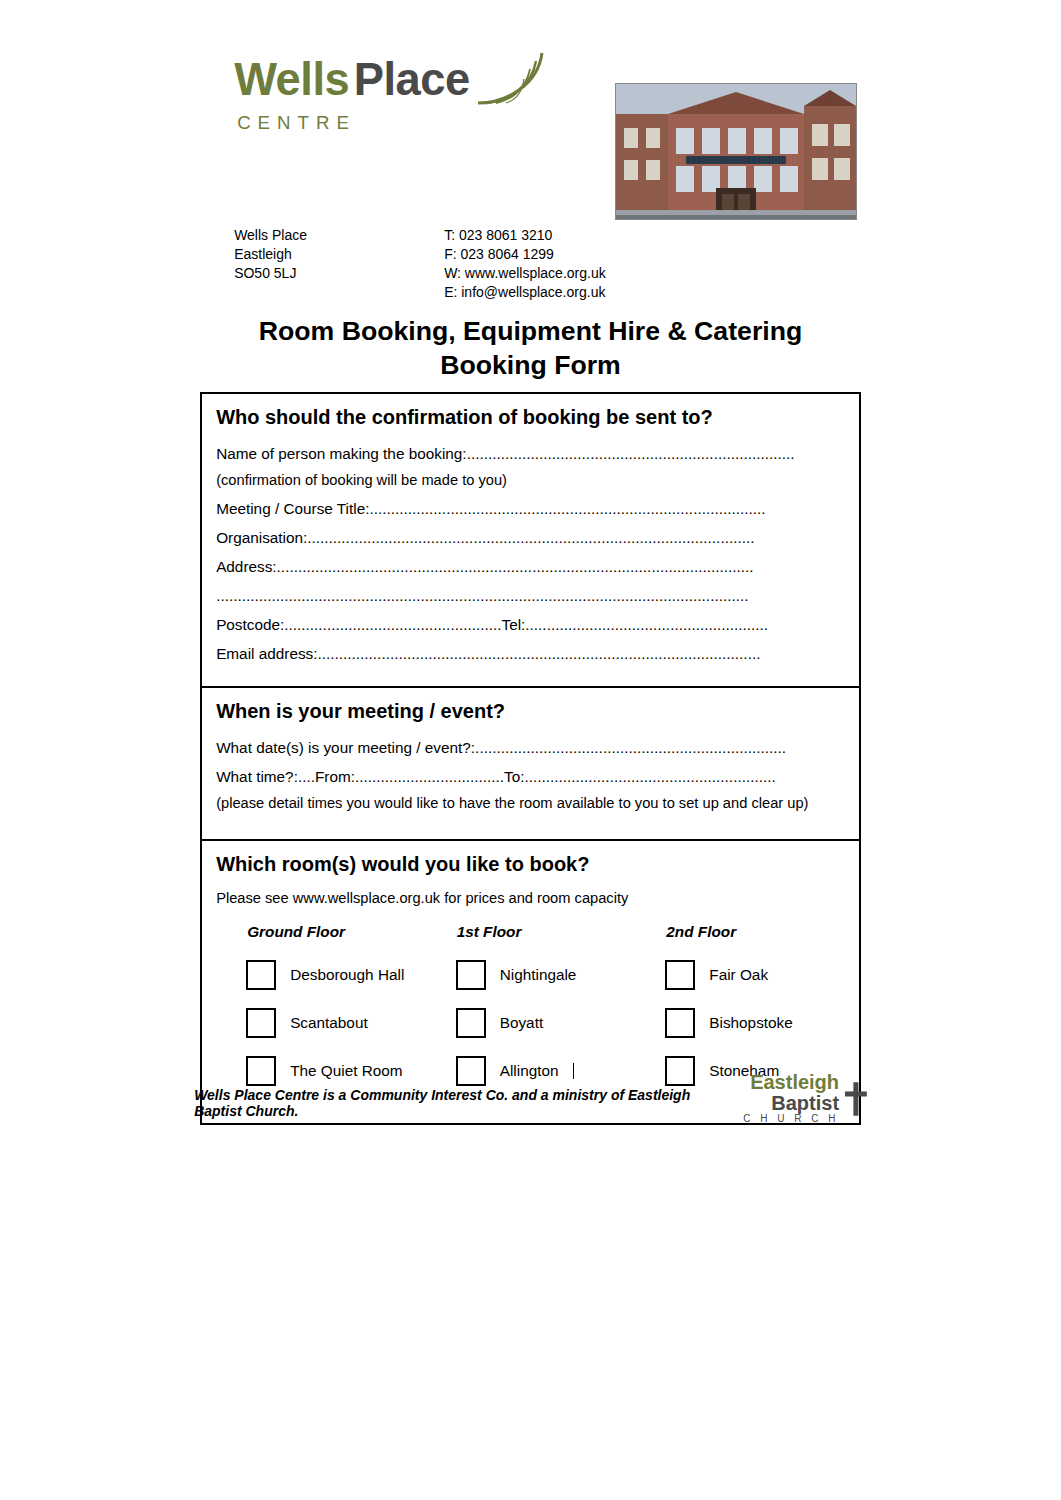Wells Place
CENTRE
Wells Place
Eastleigh
SO50 5LJ
T: 023 8061 3210
F: 023 8064 1299
W: www.wellsplace.org.uk
E: info@wellsplace.org.uk
Room Booking, Equipment Hire & Catering
Booking Form
Who should the confirmation of booking be sent to?
Name of person making the booking:.............................................................................
(confirmation of booking will be made to you)
Meeting / Course Title:.............................................................................................
Organisation:.........................................................................................................
Address:................................................................................................................
.............................................................................................................................
Postcode:...................................................Tel:.........................................................
Email address:........................................................................................................
When is your meeting / event?
What date(s) is your meeting / event?:.........................................................................
What time?:....From:...................................To:...........................................................
(please detail times you would like to have the room available to you to set up and clear up)
Which room(s) would you like to book?
Please see www.wellsplace.org.uk for prices and room capacity
| Ground Floor | 1st Floor | 2nd Floor |
| --- | --- | --- |
| Desborough Hall | Nightingale | Fair Oak |
| Scantabout | Boyatt | Bishopstoke |
| The Quiet Room | Allington | Stoneham |
Wells Place Centre is a Community Interest Co. and a ministry of Eastleigh Baptist Church.
Eastleigh Baptist
C H U R C H